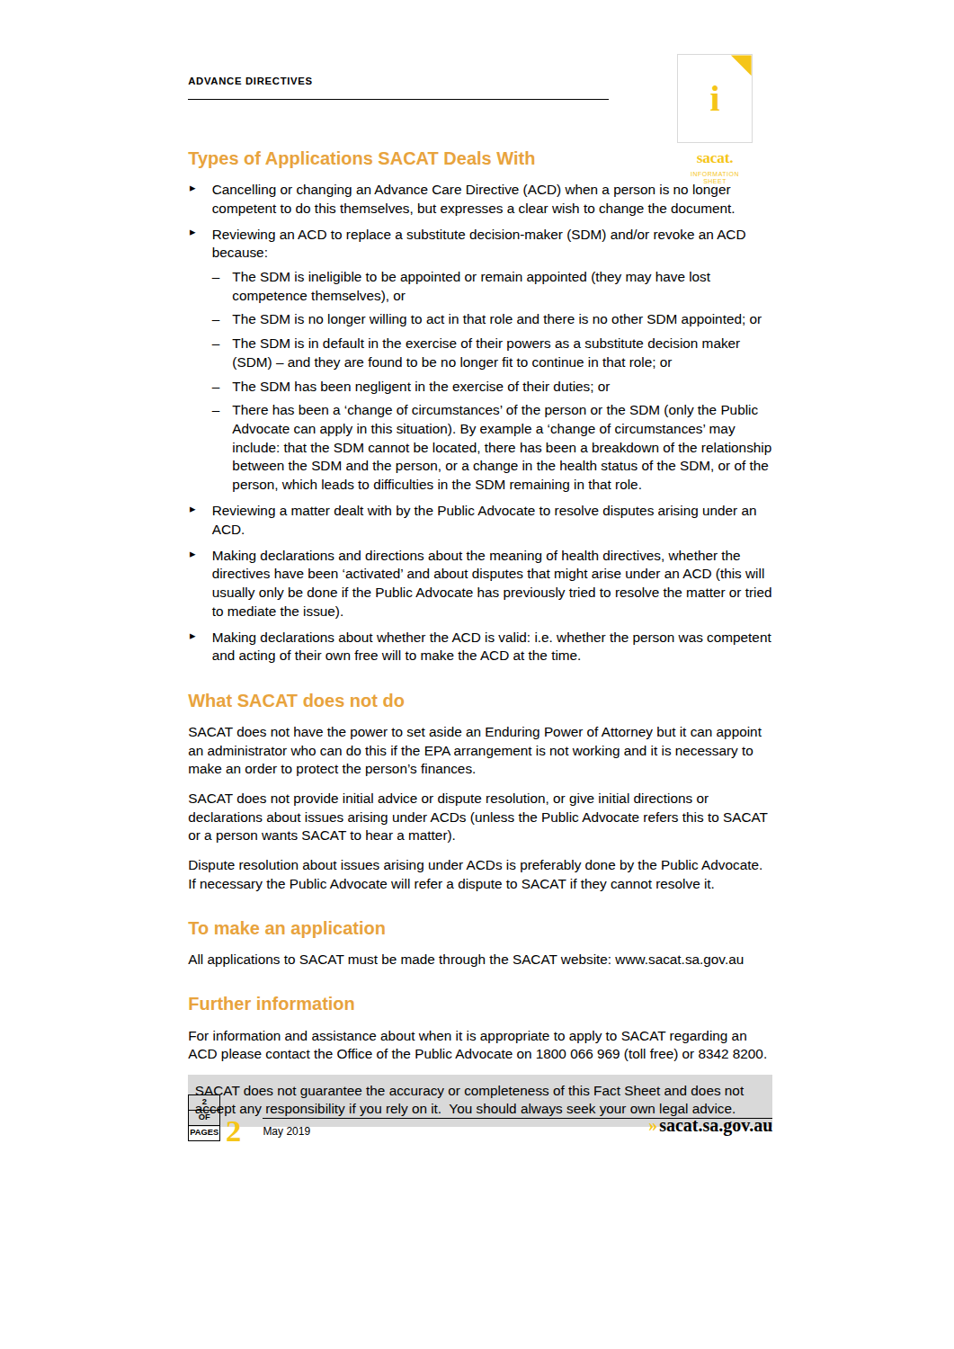Advance Directives
i
sacat.
INFORMATION
SHEET
Types of Applications SACAT Deals With
Cancelling or changing an Advance Care Directive (ACD) when a person is no longer competent to do this themselves, but expresses a clear wish to change the document.
Reviewing an ACD to replace a substitute decision-maker (SDM) and/or revoke an ACD because:
The SDM is ineligible to be appointed or remain appointed (they may have lost competence themselves), or
The SDM is no longer willing to act in that role and there is no other SDM appointed; or
The SDM is in default in the exercise of their powers as a substitute decision maker (SDM) – and they are found to be no longer fit to continue in that role; or
The SDM has been negligent in the exercise of their duties; or
There has been a ‘change of circumstances’ of the person or the SDM (only the Public Advocate can apply in this situation). By example a ‘change of circumstances’ may include: that the SDM cannot be located, there has been a breakdown of the relationship between the SDM and the person, or a change in the health status of the SDM, or of the person, which leads to difficulties in the SDM remaining in that role.
Reviewing a matter dealt with by the Public Advocate to resolve disputes arising under an ACD.
Making declarations and directions about the meaning of health directives, whether the directives have been ‘activated’ and about disputes that might arise under an ACD (this will usually only be done if the Public Advocate has previously tried to resolve the matter or tried to mediate the issue).
Making declarations about whether the ACD is valid: i.e. whether the person was competent and acting of their own free will to make the ACD at the time.
What SACAT does not do
SACAT does not have the power to set aside an Enduring Power of Attorney but it can appoint an administrator who can do this if the EPA arrangement is not working and it is necessary to make an order to protect the person’s finances.
SACAT does not provide initial advice or dispute resolution, or give initial directions or declarations about issues arising under ACDs (unless the Public Advocate refers this to SACAT or a person wants SACAT to hear a matter).
Dispute resolution about issues arising under ACDs is preferably done by the Public Advocate. If necessary the Public Advocate will refer a dispute to SACAT if they cannot resolve it.
To make an application
All applications to SACAT must be made through the SACAT website: www.sacat.sa.gov.au
Further information
For information and assistance about when it is appropriate to apply to SACAT regarding an ACD please contact the Office of the Public Advocate on 1800 066 969 (toll free) or 8342 8200.
SACAT does not guarantee the accuracy or completeness of this Fact Sheet and does not accept any responsibility if you rely on it. You should always seek your own legal advice.
| 2 |
| OF |
| PAGES |
2
May 2019
»sacat.sa.gov.au